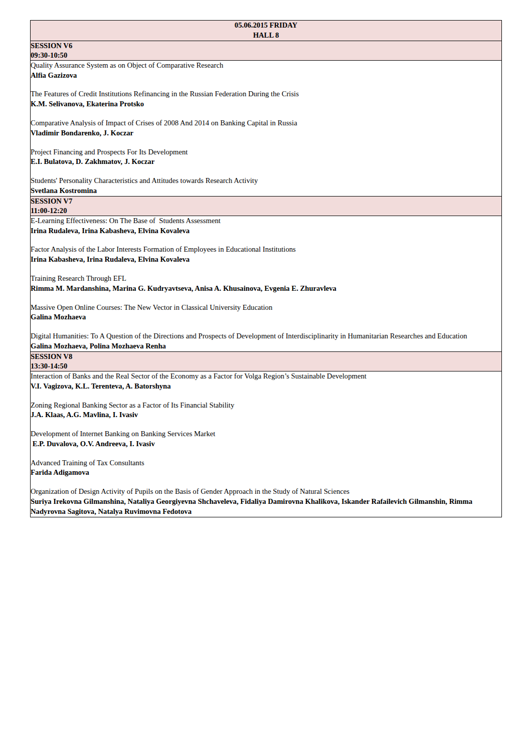| 05.06.2015 FRIDAY HALL 8 |
| SESSION V6 09:30-10:50 |
| Quality Assurance System as on Object of Comparative Research Alfia Gazizova The Features of Credit Institutions Refinancing in the Russian Federation During the Crisis K.M. Selivanova, Ekaterina Protsko Comparative Analysis of Impact of Crises of 2008 And 2014 on Banking Capital in Russia Vladimir Bondarenko, J. Koczar Project Financing and Prospects For Its Development E.I. Bulatova, D. Zakhmatov, J. Koczar Students' Personality Characteristics and Attitudes towards Research Activity Svetlana Kostromina |
| SESSION V7 11:00-12:20 |
| E-Learning Effectiveness: On The Base of Students Assessment Irina Rudaleva, Irina Kabasheva, Elvina Kovaleva Factor Analysis of the Labor Interests Formation of Employees in Educational Institutions Irina Kabasheva, Irina Rudaleva, Elvina Kovaleva Training Research Through EFL Rimma M. Mardanshina, Marina G. Kudryavtseva, Anisa A. Khusainova, Evgenia E. Zhuravleva Massive Open Online Courses: The New Vector in Classical University Education Galina Mozhaeva Digital Humanities: To A Question of the Directions and Prospects of Development of Interdisciplinarity in Humanitarian Researches and Education Galina Mozhaeva, Polina Mozhaeva Renha |
| SESSION V8 13:30-14:50 |
| Interaction of Banks and the Real Sector of the Economy as a Factor for Volga Region’s Sustainable Development V.I. Vagizova, K.L. Terenteva, A. Batorshyna Zoning Regional Banking Sector as a Factor of Its Financial Stability J.A. Klaas, A.G. Mavlina, I. Ivasiv Development of Internet Banking on Banking Services Market E.P. Duvalova, O.V. Andreeva, I. Ivasiv Advanced Training of Tax Consultants Farida Adigamova Organization of Design Activity of Pupils on the Basis of Gender Approach in the Study of Natural Sciences Suriya Irekovna Gilmanshina, Nataliya Georgiyevna Shchaveleva, Fidaliya Damirovna Khalikova, Iskander Rafailevich Gilmanshin, Rimma Nadyrovna Sagitova, Natalya Ruvimovna Fedotova |